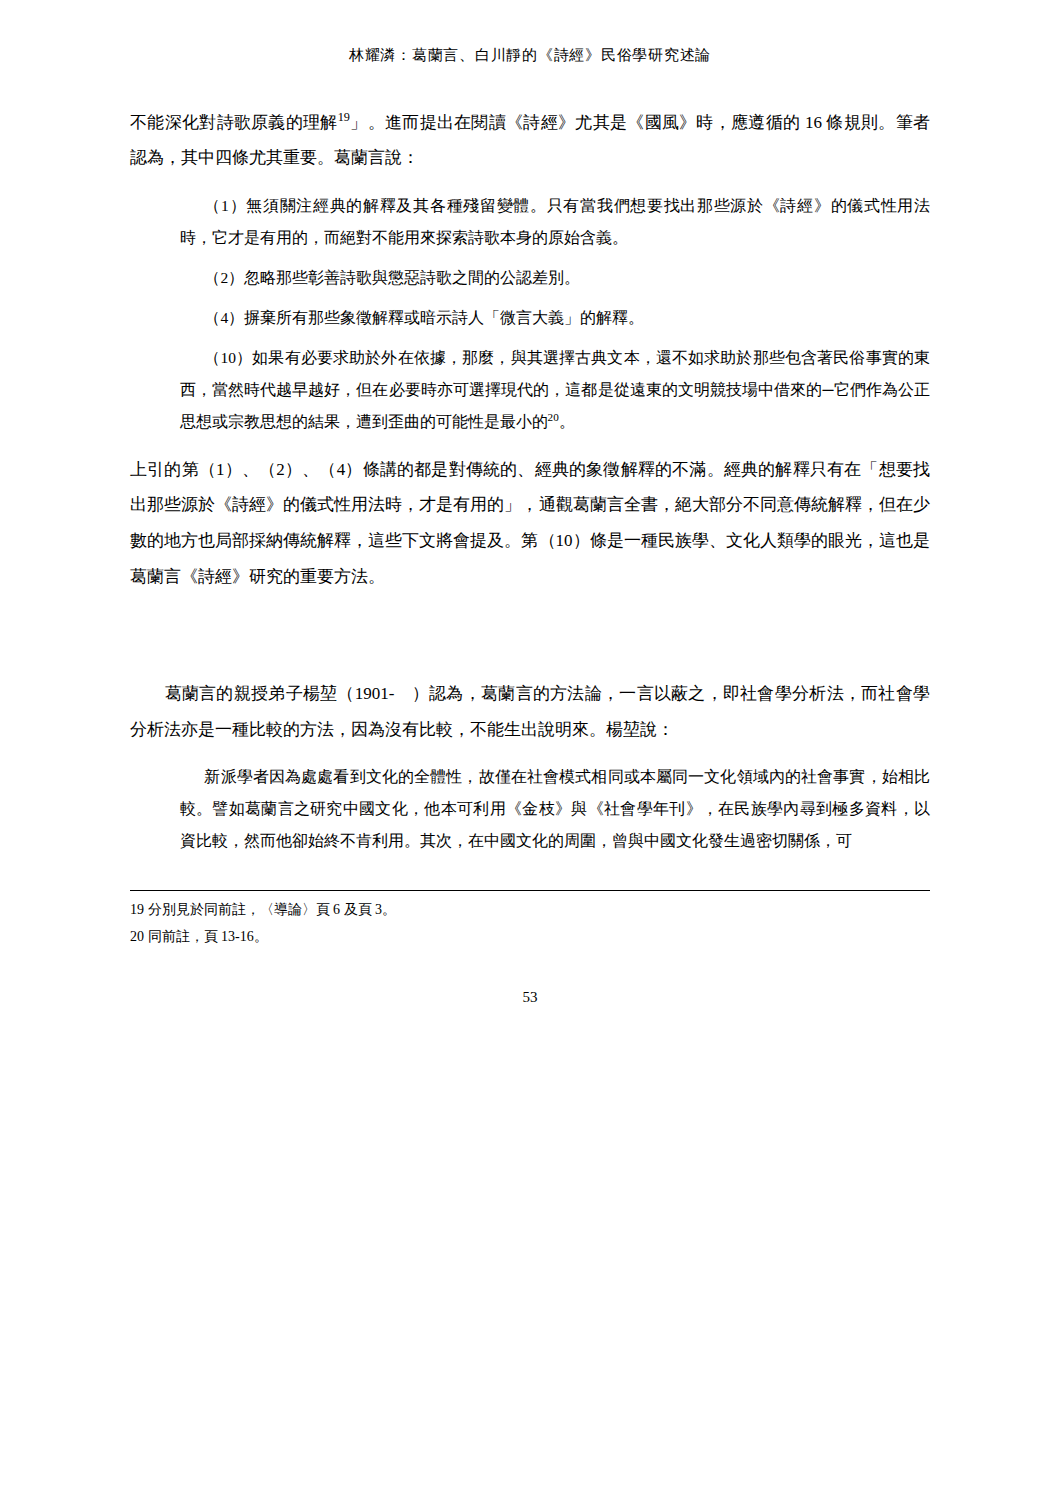林耀潾：葛蘭言、白川靜的《詩經》民俗學研究述論
不能深化對詩歌原義的理解19」。進而提出在閱讀《詩經》尤其是《國風》時，應遵循的 16 條規則。筆者認為，其中四條尤其重要。葛蘭言說：
（1）無須關注經典的解釋及其各種殘留變體。只有當我們想要找出那些源於《詩經》的儀式性用法時，它才是有用的，而絕對不能用來探索詩歌本身的原始含義。
（2）忽略那些彰善詩歌與懲惡詩歌之間的公認差別。
（4）摒棄所有那些象徵解釋或暗示詩人「微言大義」的解釋。
（10）如果有必要求助於外在依據，那麼，與其選擇古典文本，還不如求助於那些包含著民俗事實的東西，當然時代越早越好，但在必要時亦可選擇現代的，這都是從遠東的文明競技場中借來的─它們作為公正思想或宗教思想的結果，遭到歪曲的可能性是最小的20。
上引的第（1）、（2）、（4）條講的都是對傳統的、經典的象徵解釋的不滿。經典的解釋只有在「想要找出那些源於《詩經》的儀式性用法時，才是有用的」，通觀葛蘭言全書，絕大部分不同意傳統解釋，但在少數的地方也局部採納傳統解釋，這些下文將會提及。第（10）條是一種民族學、文化人類學的眼光，這也是葛蘭言《詩經》研究的重要方法。
　　葛蘭言的親授弟子楊堃（1901-　）認為，葛蘭言的方法論，一言以蔽之，即社會學分析法，而社會學分析法亦是一種比較的方法，因為沒有比較，不能生出說明來。楊堃說：
新派學者因為處處看到文化的全體性，故僅在社會模式相同或本屬同一文化領域內的社會事實，始相比較。譬如葛蘭言之研究中國文化，他本可利用《金枝》與《社會學年刊》，在民族學內尋到極多資料，以資比較，然而他卻始終不肯利用。其次，在中國文化的周圍，曾與中國文化發生過密切關係，可
19 分別見於同前註，〈導論〉頁 6 及頁 3。
20 同前註，頁 13-16。
53